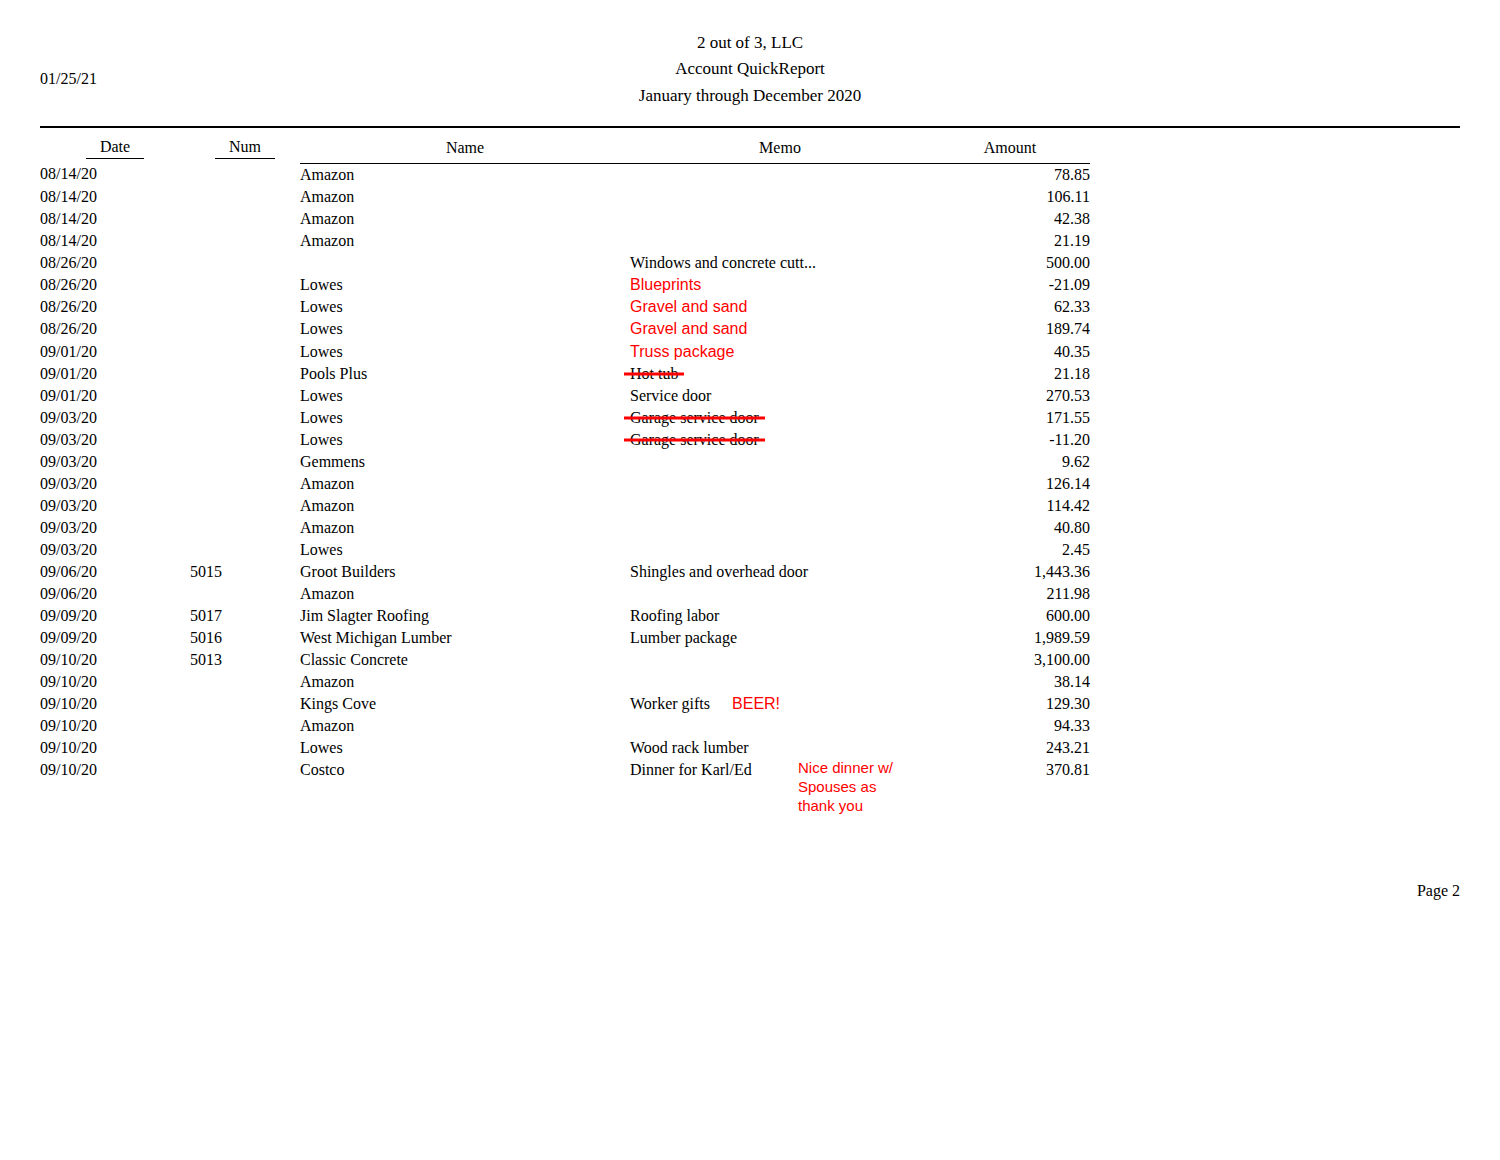01/25/21
2 out of 3, LLC
Account QuickReport
January through December 2020
| Date | Num | Name | Memo | Amount | |
| --- | --- | --- | --- | --- | --- |
| 08/14/20 | | Amazon | | 78.85 | |
| 08/14/20 | | Amazon | | 106.11 | |
| 08/14/20 | | Amazon | | 42.38 | |
| 08/14/20 | | Amazon | | 21.19 | |
| 08/26/20 | | | Windows and concrete cutt... | 500.00 | |
| 08/26/20 | | Lowes | Blueprints | -21.09 | |
| 08/26/20 | | Lowes | Gravel and sand | 62.33 | |
| 08/26/20 | | Lowes | Gravel and sand | 189.74 | |
| 09/01/20 | | Lowes | Truss package | 40.35 | |
| 09/01/20 | | Pools Plus | Hot tub | 21.18 | |
| 09/01/20 | | Lowes | Service door | 270.53 | |
| 09/03/20 | | Lowes | Garage service door | 171.55 | |
| 09/03/20 | | Lowes | Garage service door | -11.20 | |
| 09/03/20 | | Gemmens | | 9.62 | |
| 09/03/20 | | Amazon | | 126.14 | |
| 09/03/20 | | Amazon | | 114.42 | |
| 09/03/20 | | Amazon | | 40.80 | |
| 09/03/20 | | Lowes | | 2.45 | |
| 09/06/20 | 5015 | Groot Builders | Shingles and overhead door | 1,443.36 | |
| 09/06/20 | | Amazon | | 211.98 | |
| 09/09/20 | 5017 | Jim Slagter Roofing | Roofing labor | 600.00 | |
| 09/09/20 | 5016 | West Michigan Lumber | Lumber package | 1,989.59 | |
| 09/10/20 | 5013 | Classic Concrete | | 3,100.00 | |
| 09/10/20 | | Amazon | | 38.14 | |
| 09/10/20 | | Kings Cove | Worker gifts BEER! | 129.30 | |
| 09/10/20 | | Amazon | | 94.33 | |
| 09/10/20 | | Lowes | Wood rack lumber | 243.21 | |
| 09/10/20 | | Costco | Dinner for Karl/Ed Nice dinner w/ Spouses as thank you | 370.81 | |
Page 2